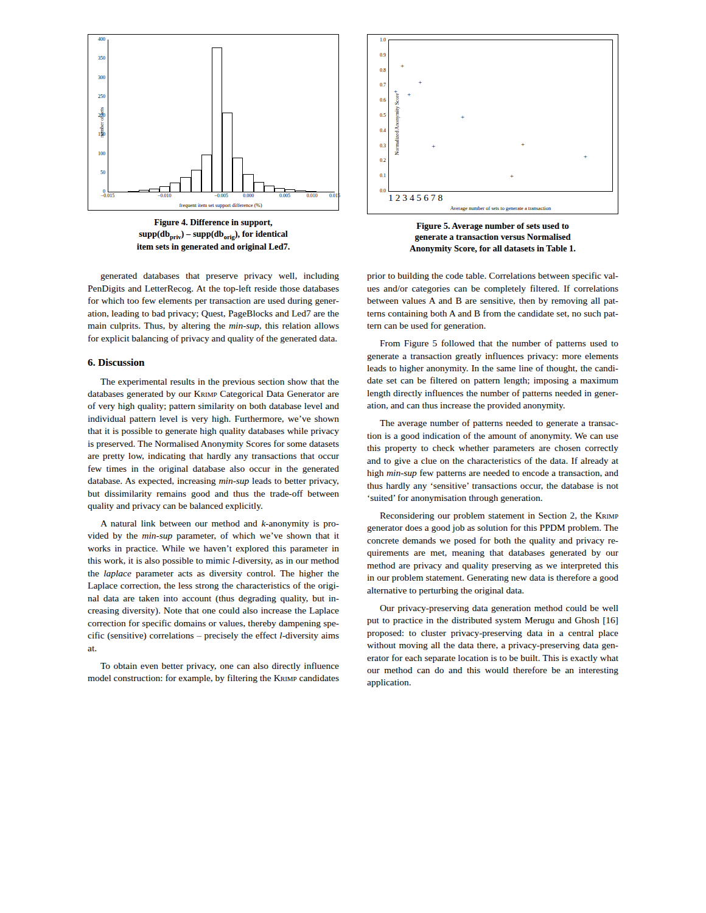number of sets
400 350 300 250 200 150 100 50 0
−0.015 −0.010 −0.005 0.000 0.005 0.010 0.015
frequent item set support difference (%)
Figure 4. Difference in support,
supp(dbpriv) – supp(dborig), for identical
item sets in generated and original Led7.
Normalized Anonymity Score
1.0 0.9 0.8 0.7 0.6 0.5 0.4 0.3 0.2 0.1 0.0
1 2 3 4 5 6 7 8
Average number of sets to generate a transaction
Figure 5. Average number of sets used to
generate a transaction versus Normalised
Anonymity Score, for all datasets in Table 1.
generated databases that preserve privacy well, including PenDigits and LetterRecog. At the top-left reside those databases for which too few elements per transaction are used during generation, leading to bad privacy; Quest, PageBlocks and Led7 are the main culprits. Thus, by altering the min-sup, this relation allows for explicit balancing of privacy and quality of the generated data.
6. Discussion
The experimental results in the previous section show that the databases generated by our Krimp Categorical Data Generator are of very high quality; pattern similarity on both database level and individual pattern level is very high. Furthermore, we’ve shown that it is possible to generate high quality databases while privacy is preserved. The Normalised Anonymity Scores for some datasets are pretty low, indicating that hardly any transactions that occur few times in the original database also occur in the generated database. As expected, increasing min-sup leads to better privacy, but dissimilarity remains good and thus the trade-off between quality and privacy can be balanced explicitly.
A natural link between our method and k-anonymity is provided by the min-sup parameter, of which we’ve shown that it works in practice. While we haven’t explored this parameter in this work, it is also possible to mimic l-diversity, as in our method the laplace parameter acts as diversity control. The higher the Laplace correction, the less strong the characteristics of the original data are taken into account (thus degrading quality, but increasing diversity). Note that one could also increase the Laplace correction for specific domains or values, thereby dampening specific (sensitive) correlations – precisely the effect l-diversity aims at.
To obtain even better privacy, one can also directly influence model construction: for example, by filtering the Krimp candidates prior to building the code table. Correlations between specific values and/or categories can be completely filtered. If correlations between values A and B are sensitive, then by removing all patterns containing both A and B from the candidate set, no such pattern can be used for generation.
From Figure 5 followed that the number of patterns used to generate a transaction greatly influences privacy: more elements leads to higher anonymity. In the same line of thought, the candidate set can be filtered on pattern length; imposing a maximum length directly influences the number of patterns needed in generation, and can thus increase the provided anonymity.
The average number of patterns needed to generate a transaction is a good indication of the amount of anonymity. We can use this property to check whether parameters are chosen correctly and to give a clue on the characteristics of the data. If already at high min-sup few patterns are needed to encode a transaction, and thus hardly any ‘sensitive’ transactions occur, the database is not ‘suited’ for anonymisation through generation.
Reconsidering our problem statement in Section 2, the Krimp generator does a good job as solution for this PPDM problem. The concrete demands we posed for both the quality and privacy requirements are met, meaning that databases generated by our method are privacy and quality preserving as we interpreted this in our problem statement. Generating new data is therefore a good alternative to perturbing the original data.
Our privacy-preserving data generation method could be well put to practice in the distributed system Merugu and Ghosh [16] proposed: to cluster privacy-preserving data in a central place without moving all the data there, a privacy-preserving data generator for each separate location is to be built. This is exactly what our method can do and this would therefore be an interesting application.